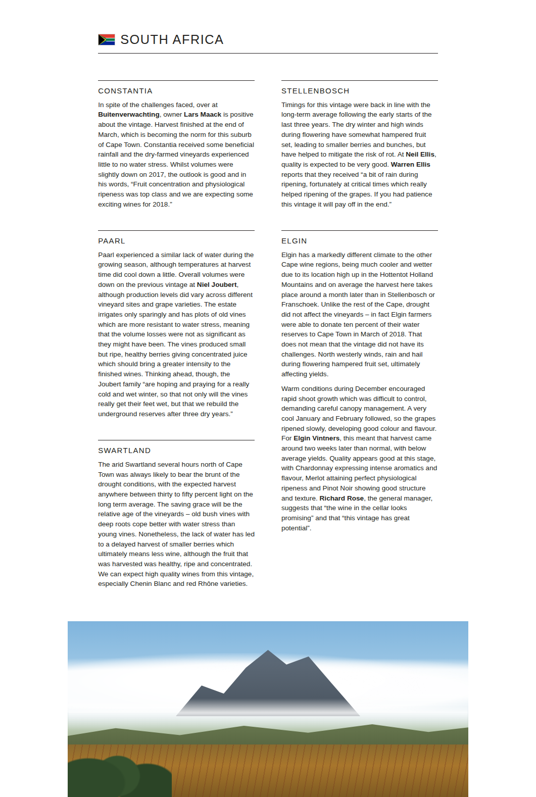South Africa
Constantia
In spite of the challenges faced, over at Buitenverwachting, owner Lars Maack is positive about the vintage. Harvest finished at the end of March, which is becoming the norm for this suburb of Cape Town. Constantia received some beneficial rainfall and the dry-farmed vineyards experienced little to no water stress. Whilst volumes were slightly down on 2017, the outlook is good and in his words, “Fruit concentration and physiological ripeness was top class and we are expecting some exciting wines for 2018.”
Paarl
Paarl experienced a similar lack of water during the growing season, although temperatures at harvest time did cool down a little. Overall volumes were down on the previous vintage at Niel Joubert, although production levels did vary across different vineyard sites and grape varieties. The estate irrigates only sparingly and has plots of old vines which are more resistant to water stress, meaning that the volume losses were not as significant as they might have been. The vines produced small but ripe, healthy berries giving concentrated juice which should bring a greater intensity to the finished wines. Thinking ahead, though, the Joubert family “are hoping and praying for a really cold and wet winter, so that not only will the vines really get their feet wet, but that we rebuild the underground reserves after three dry years.”
Swartland
The arid Swartland several hours north of Cape Town was always likely to bear the brunt of the drought conditions, with the expected harvest anywhere between thirty to fifty percent light on the long term average. The saving grace will be the relative age of the vineyards – old bush vines with deep roots cope better with water stress than young vines. Nonetheless, the lack of water has led to a delayed harvest of smaller berries which ultimately means less wine, although the fruit that was harvested was healthy, ripe and concentrated. We can expect high quality wines from this vintage, especially Chenin Blanc and red Rhône varieties.
Stellenbosch
Timings for this vintage were back in line with the long-term average following the early starts of the last three years. The dry winter and high winds during flowering have somewhat hampered fruit set, leading to smaller berries and bunches, but have helped to mitigate the risk of rot. At Neil Ellis, quality is expected to be very good. Warren Ellis reports that they received “a bit of rain during ripening, fortunately at critical times which really helped ripening of the grapes. If you had patience this vintage it will pay off in the end.”
Elgin
Elgin has a markedly different climate to the other Cape wine regions, being much cooler and wetter due to its location high up in the Hottentot Holland Mountains and on average the harvest here takes place around a month later than in Stellenbosch or Franschoek. Unlike the rest of the Cape, drought did not affect the vineyards – in fact Elgin farmers were able to donate ten percent of their water reserves to Cape Town in March of 2018. That does not mean that the vintage did not have its challenges. North westerly winds, rain and hail during flowering hampered fruit set, ultimately affecting yields.
Warm conditions during December encouraged rapid shoot growth which was difficult to control, demanding careful canopy management. A very cool January and February followed, so the grapes ripened slowly, developing good colour and flavour. For Elgin Vintners, this meant that harvest came around two weeks later than normal, with below average yields. Quality appears good at this stage, with Chardonnay expressing intense aromatics and flavour, Merlot attaining perfect physiological ripeness and Pinot Noir showing good structure and texture. Richard Rose, the general manager, suggests that “the wine in the cellar looks promising” and that “this vintage has great potential”.